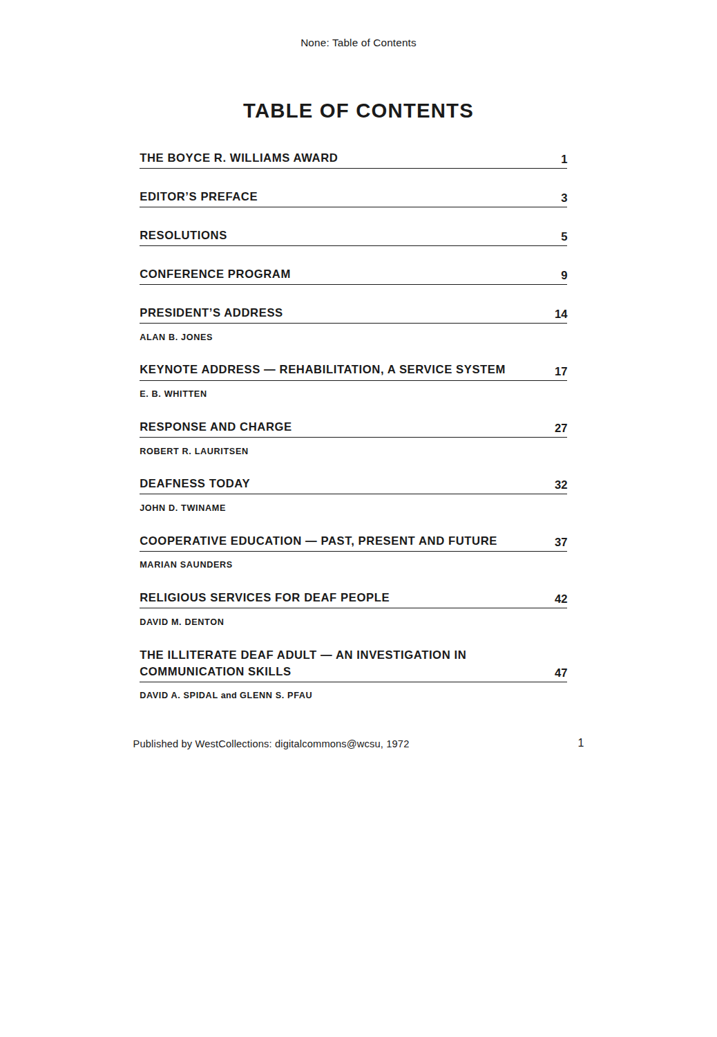None: Table of Contents
TABLE OF CONTENTS
THE BOYCE R. WILLIAMS AWARD
1
EDITOR’S PREFACE
3
RESOLUTIONS
5
CONFERENCE PROGRAM
9
PRESIDENT’S ADDRESS
14
ALAN B. JONES
KEYNOTE ADDRESS — REHABILITATION, A SERVICE SYSTEM
17
E. B. WHITTEN
RESPONSE AND CHARGE
27
ROBERT R. LAURITSEN
DEAFNESS TODAY
32
JOHN D. TWINAME
COOPERATIVE EDUCATION — PAST, PRESENT AND FUTURE
37
MARIAN SAUNDERS
RELIGIOUS SERVICES FOR DEAF PEOPLE
42
DAVID M. DENTON
THE ILLITERATE DEAF ADULT — AN INVESTIGATION IN
COMMUNICATION SKILLS
47
DAVID A. SPIDAL and GLENN S. PFAU
Published by WestCollections: digitalcommons@wcsu, 1972
1